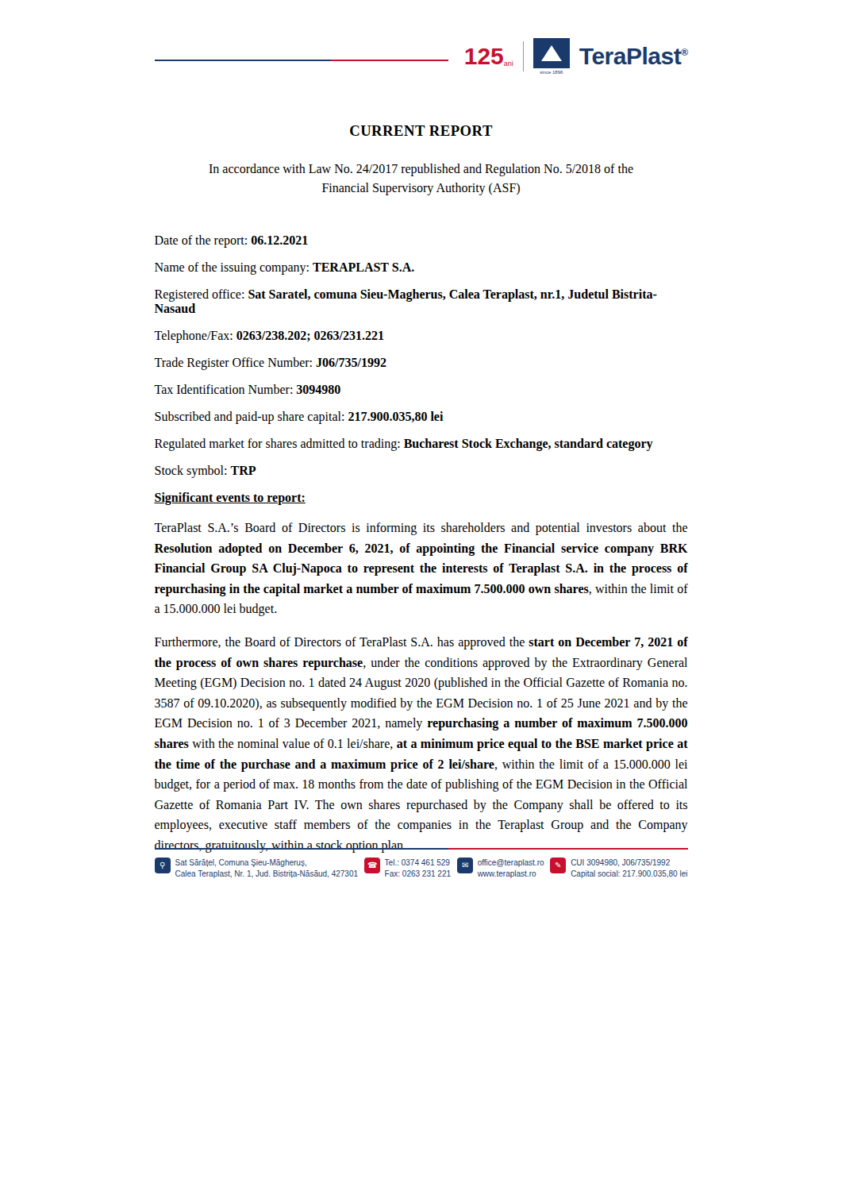125ani
since 1896
TeraPlast®
CURRENT REPORT
In accordance with Law No. 24/2017 republished and Regulation No. 5/2018 of the Financial Supervisory Authority (ASF)
Date of the report: 06.12.2021
Name of the issuing company: TERAPLAST S.A.
Registered office: Sat Saratel, comuna Sieu-Magherus, Calea Teraplast, nr.1, Judetul Bistrita-Nasaud
Telephone/Fax: 0263/238.202; 0263/231.221
Trade Register Office Number: J06/735/1992
Tax Identification Number: 3094980
Subscribed and paid-up share capital: 217.900.035,80 lei
Regulated market for shares admitted to trading: Bucharest Stock Exchange, standard category
Stock symbol: TRP
Significant events to report:
TeraPlast S.A.’s Board of Directors is informing its shareholders and potential investors about the Resolution adopted on December 6, 2021, of appointing the Financial service company BRK Financial Group SA Cluj-Napoca to represent the interests of Teraplast S.A. in the process of repurchasing in the capital market a number of maximum 7.500.000 own shares, within the limit of a 15.000.000 lei budget.
Furthermore, the Board of Directors of TeraPlast S.A. has approved the start on December 7, 2021 of the process of own shares repurchase, under the conditions approved by the Extraordinary General Meeting (EGM) Decision no. 1 dated 24 August 2020 (published in the Official Gazette of Romania no. 3587 of 09.10.2020), as subsequently modified by the EGM Decision no. 1 of 25 June 2021 and by the EGM Decision no. 1 of 3 December 2021, namely repurchasing a number of maximum 7.500.000 shares with the nominal value of 0.1 lei/share, at a minimum price equal to the BSE market price at the time of the purchase and a maximum price of 2 lei/share, within the limit of a 15.000.000 lei budget, for a period of max. 18 months from the date of publishing of the EGM Decision in the Official Gazette of Romania Part IV. The own shares repurchased by the Company shall be offered to its employees, executive staff members of the companies in the Teraplast Group and the Company directors, gratuitously, within a stock option plan.
⚲
Sat Sărățel, Comuna Şieu-Măgheruș,
Calea Teraplast, Nr. 1, Jud. Bistrița-Năsăud, 427301
☎
Tel.: 0374 461 529
Fax: 0263 231 221
✉
office@teraplast.ro
www.teraplast.ro
✎
CUI 3094980, J06/735/1992
Capital social: 217.900.035,80 lei